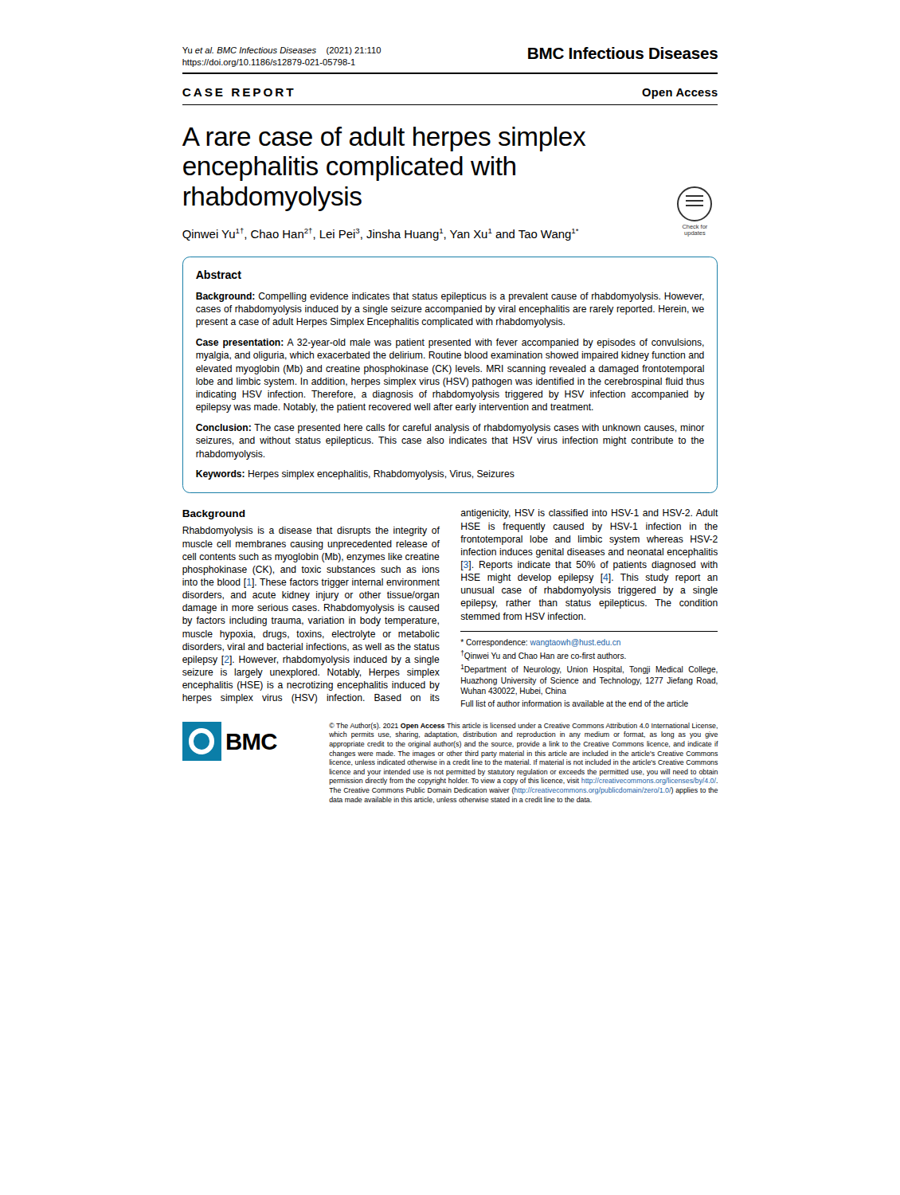Yu et al. BMC Infectious Diseases (2021) 21:110
https://doi.org/10.1186/s12879-021-05798-1
BMC Infectious Diseases
Case Report
Open Access
A rare case of adult herpes simplex encephalitis complicated with rhabdomyolysis
Check for
updates
Qinwei Yu1†, Chao Han2†, Lei Pei3, Jinsha Huang1, Yan Xu1 and Tao Wang1*
Abstract
Background: Compelling evidence indicates that status epilepticus is a prevalent cause of rhabdomyolysis. However, cases of rhabdomyolysis induced by a single seizure accompanied by viral encephalitis are rarely reported. Herein, we present a case of adult Herpes Simplex Encephalitis complicated with rhabdomyolysis.
Case presentation: A 32-year-old male was patient presented with fever accompanied by episodes of convulsions, myalgia, and oliguria, which exacerbated the delirium. Routine blood examination showed impaired kidney function and elevated myoglobin (Mb) and creatine phosphokinase (CK) levels. MRI scanning revealed a damaged frontotemporal lobe and limbic system. In addition, herpes simplex virus (HSV) pathogen was identified in the cerebrospinal fluid thus indicating HSV infection. Therefore, a diagnosis of rhabdomyolysis triggered by HSV infection accompanied by epilepsy was made. Notably, the patient recovered well after early intervention and treatment.
Conclusion: The case presented here calls for careful analysis of rhabdomyolysis cases with unknown causes, minor seizures, and without status epilepticus. This case also indicates that HSV virus infection might contribute to the rhabdomyolysis.
Keywords: Herpes simplex encephalitis, Rhabdomyolysis, Virus, Seizures
Background
Rhabdomyolysis is a disease that disrupts the integrity of muscle cell membranes causing unprecedented release of cell contents such as myoglobin (Mb), enzymes like creatine phosphokinase (CK), and toxic substances such as ions into the blood [1]. These factors trigger internal environment disorders, and acute kidney injury or other tissue/organ damage in more serious cases. Rhabdomyolysis is caused by factors including trauma, variation in body temperature, muscle hypoxia, drugs, toxins, electrolyte or metabolic disorders, viral and bacterial infections, as well as the status epilepsy [2]. However, rhabdomyolysis induced by a single seizure is largely unexplored. Notably, Herpes simplex encephalitis (HSE) is a necrotizing encephalitis induced by herpes simplex virus (HSV) infection. Based on its antigenicity, HSV is classified into HSV-1 and HSV-2. Adult HSE is frequently caused by HSV-1 infection in the frontotemporal lobe and limbic system whereas HSV-2 infection induces genital diseases and neonatal encephalitis [3]. Reports indicate that 50% of patients diagnosed with HSE might develop epilepsy [4]. This study report an unusual case of rhabdomyolysis triggered by a single epilepsy, rather than status epilepticus. The condition stemmed from HSV infection.
* Correspondence: wangtaowh@hust.edu.cn
†Qinwei Yu and Chao Han are co-first authors.
1Department of Neurology, Union Hospital, Tongji Medical College, Huazhong University of Science and Technology, 1277 Jiefang Road, Wuhan 430022, Hubei, China
Full list of author information is available at the end of the article
BMC
© The Author(s). 2021 Open Access This article is licensed under a Creative Commons Attribution 4.0 International License, which permits use, sharing, adaptation, distribution and reproduction in any medium or format, as long as you give appropriate credit to the original author(s) and the source, provide a link to the Creative Commons licence, and indicate if changes were made. The images or other third party material in this article are included in the article's Creative Commons licence, unless indicated otherwise in a credit line to the material. If material is not included in the article's Creative Commons licence and your intended use is not permitted by statutory regulation or exceeds the permitted use, you will need to obtain permission directly from the copyright holder. To view a copy of this licence, visit http://creativecommons.org/licenses/by/4.0/. The Creative Commons Public Domain Dedication waiver (http://creativecommons.org/publicdomain/zero/1.0/) applies to the data made available in this article, unless otherwise stated in a credit line to the data.